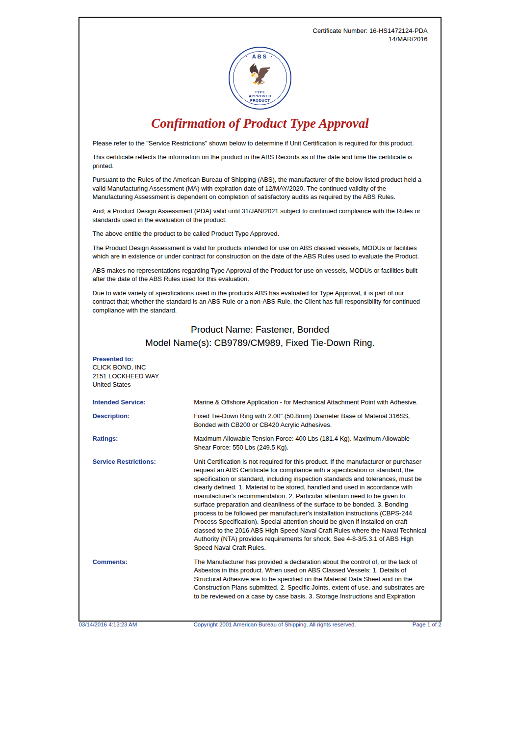Certificate Number: 16-HS1472124-PDA
14/MAR/2016
· ABS ·
🦅
TYPE
APPROVED
PRODUCT
Confirmation of Product Type Approval
Please refer to the "Service Restrictions" shown below to determine if Unit Certification is required for this product.
This certificate reflects the information on the product in the ABS Records as of the date and time the certificate is printed.
Pursuant to the Rules of the American Bureau of Shipping (ABS), the manufacturer of the below listed product held a valid Manufacturing Assessment (MA) with expiration date of 12/MAY/2020. The continued validity of the Manufacturing Assessment is dependent on completion of satisfactory audits as required by the ABS Rules.
And; a Product Design Assessment (PDA) valid until 31/JAN/2021 subject to continued compliance with the Rules or standards used in the evaluation of the product.
The above entitle the product to be called Product Type Approved.
The Product Design Assessment is valid for products intended for use on ABS classed vessels, MODUs or facilities which are in existence or under contract for construction on the date of the ABS Rules used to evaluate the Product.
ABS makes no representations regarding Type Approval of the Product for use on vessels, MODUs or facilities built after the date of the ABS Rules used for this evaluation.
Due to wide variety of specifications used in the products ABS has evaluated for Type Approval, it is part of our contract that; whether the standard is an ABS Rule or a non-ABS Rule, the Client has full responsibility for continued compliance with the standard.
Product Name: Fastener, Bonded
Model Name(s): CB9789/CM989, Fixed Tie-Down Ring.
Presented to:
CLICK BOND, INC
2151 LOCKHEED WAY
United States
| Intended Service: | Marine & Offshore Application - for Mechanical Attachment Point with Adhesive. |
| Description: | Fixed Tie-Down Ring with 2.00" (50.8mm) Diameter Base of Material 316SS, Bonded with CB200 or CB420 Acrylic Adhesives. |
| Ratings: | Maximum Allowable Tension Force: 400 Lbs (181.4 Kg). Maximum Allowable Shear Force: 550 Lbs (249.5 Kg). |
| Service Restrictions: | Unit Certification is not required for this product. If the manufacturer or purchaser request an ABS Certificate for compliance with a specification or standard, the specification or standard, including inspection standards and tolerances, must be clearly defined. 1. Material to be stored, handled and used in accordance with manufacturer's recommendation. 2. Particular attention need to be given to surface preparation and cleanliness of the surface to be bonded. 3. Bonding process to be followed per manufacturer's installation instructions (CBPS-244 Process Specification). Special attention should be given if installed on craft classed to the 2016 ABS High Speed Naval Craft Rules where the Naval Technical Authority (NTA) provides requirements for shock. See 4-8-3/5.3.1 of ABS High Speed Naval Craft Rules. |
| Comments: | The Manufacturer has provided a declaration about the control of, or the lack of Asbestos in this product. When used on ABS Classed Vessels: 1. Details of Structural Adhesive are to be specified on the Material Data Sheet and on the Construction Plans submitted. 2. Specific Joints, extent of use, and substrates are to be reviewed on a case by case basis. 3. Storage Instructions and Expiration |
03/14/2016 4:13:23 AM Page 1 of 2
Copyright 2001 American Bureau of Shipping. All rights reserved.